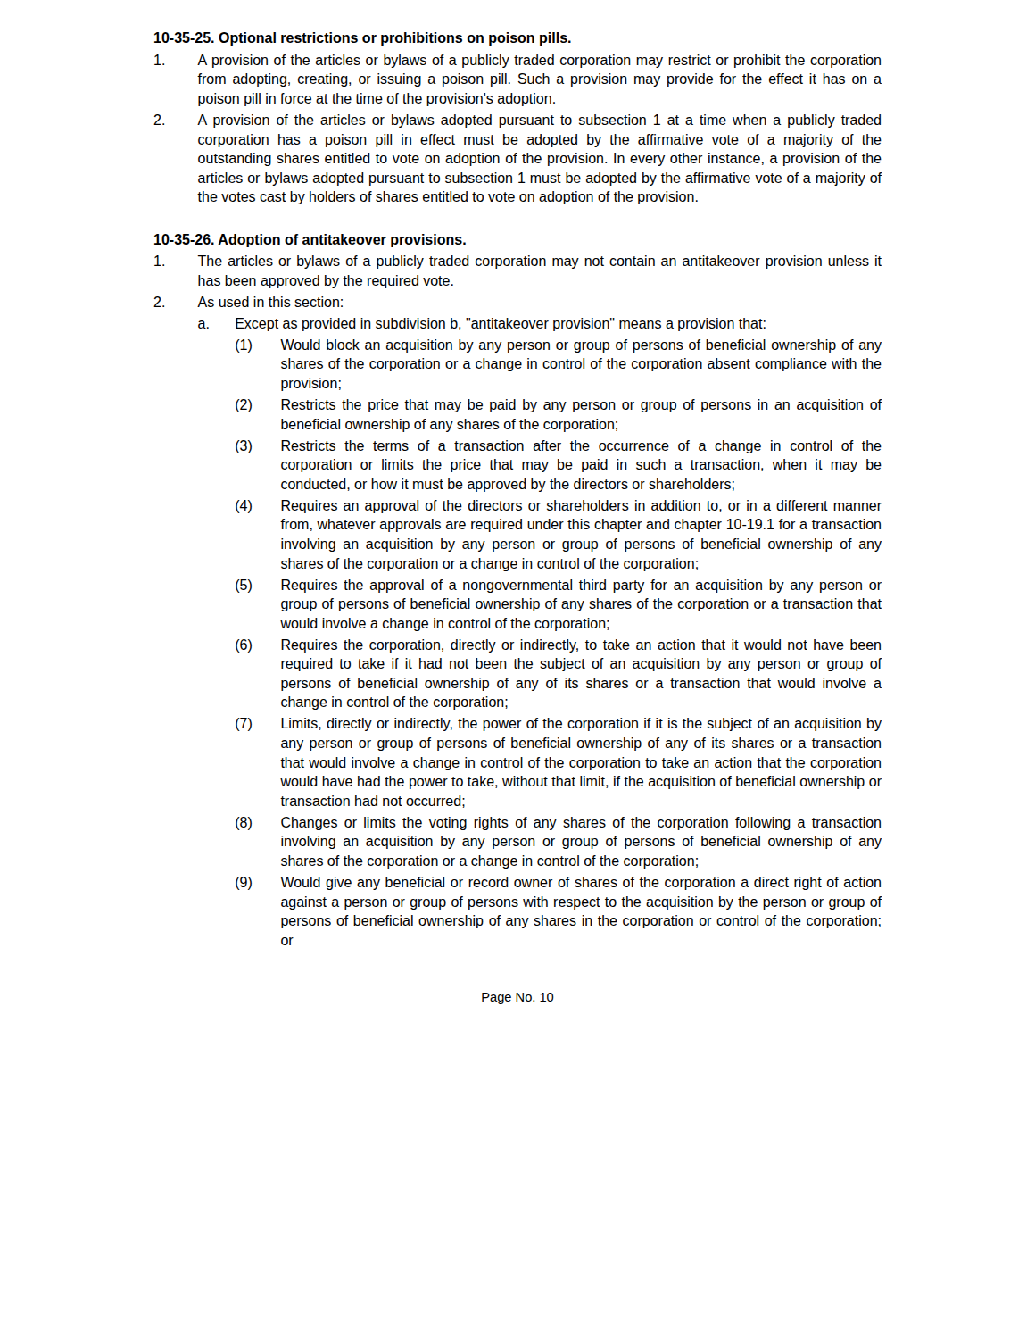10-35-25. Optional restrictions or prohibitions on poison pills.
1. A provision of the articles or bylaws of a publicly traded corporation may restrict or prohibit the corporation from adopting, creating, or issuing a poison pill. Such a provision may provide for the effect it has on a poison pill in force at the time of the provision's adoption.
2. A provision of the articles or bylaws adopted pursuant to subsection 1 at a time when a publicly traded corporation has a poison pill in effect must be adopted by the affirmative vote of a majority of the outstanding shares entitled to vote on adoption of the provision. In every other instance, a provision of the articles or bylaws adopted pursuant to subsection 1 must be adopted by the affirmative vote of a majority of the votes cast by holders of shares entitled to vote on adoption of the provision.
10-35-26. Adoption of antitakeover provisions.
1. The articles or bylaws of a publicly traded corporation may not contain an antitakeover provision unless it has been approved by the required vote.
2. As used in this section:
a. Except as provided in subdivision b, "antitakeover provision" means a provision that:
(1) Would block an acquisition by any person or group of persons of beneficial ownership of any shares of the corporation or a change in control of the corporation absent compliance with the provision;
(2) Restricts the price that may be paid by any person or group of persons in an acquisition of beneficial ownership of any shares of the corporation;
(3) Restricts the terms of a transaction after the occurrence of a change in control of the corporation or limits the price that may be paid in such a transaction, when it may be conducted, or how it must be approved by the directors or shareholders;
(4) Requires an approval of the directors or shareholders in addition to, or in a different manner from, whatever approvals are required under this chapter and chapter 10-19.1 for a transaction involving an acquisition by any person or group of persons of beneficial ownership of any shares of the corporation or a change in control of the corporation;
(5) Requires the approval of a nongovernmental third party for an acquisition by any person or group of persons of beneficial ownership of any shares of the corporation or a transaction that would involve a change in control of the corporation;
(6) Requires the corporation, directly or indirectly, to take an action that it would not have been required to take if it had not been the subject of an acquisition by any person or group of persons of beneficial ownership of any of its shares or a transaction that would involve a change in control of the corporation;
(7) Limits, directly or indirectly, the power of the corporation if it is the subject of an acquisition by any person or group of persons of beneficial ownership of any of its shares or a transaction that would involve a change in control of the corporation to take an action that the corporation would have had the power to take, without that limit, if the acquisition of beneficial ownership or transaction had not occurred;
(8) Changes or limits the voting rights of any shares of the corporation following a transaction involving an acquisition by any person or group of persons of beneficial ownership of any shares of the corporation or a change in control of the corporation;
(9) Would give any beneficial or record owner of shares of the corporation a direct right of action against a person or group of persons with respect to the acquisition by the person or group of persons of beneficial ownership of any shares in the corporation or control of the corporation; or
Page No. 10